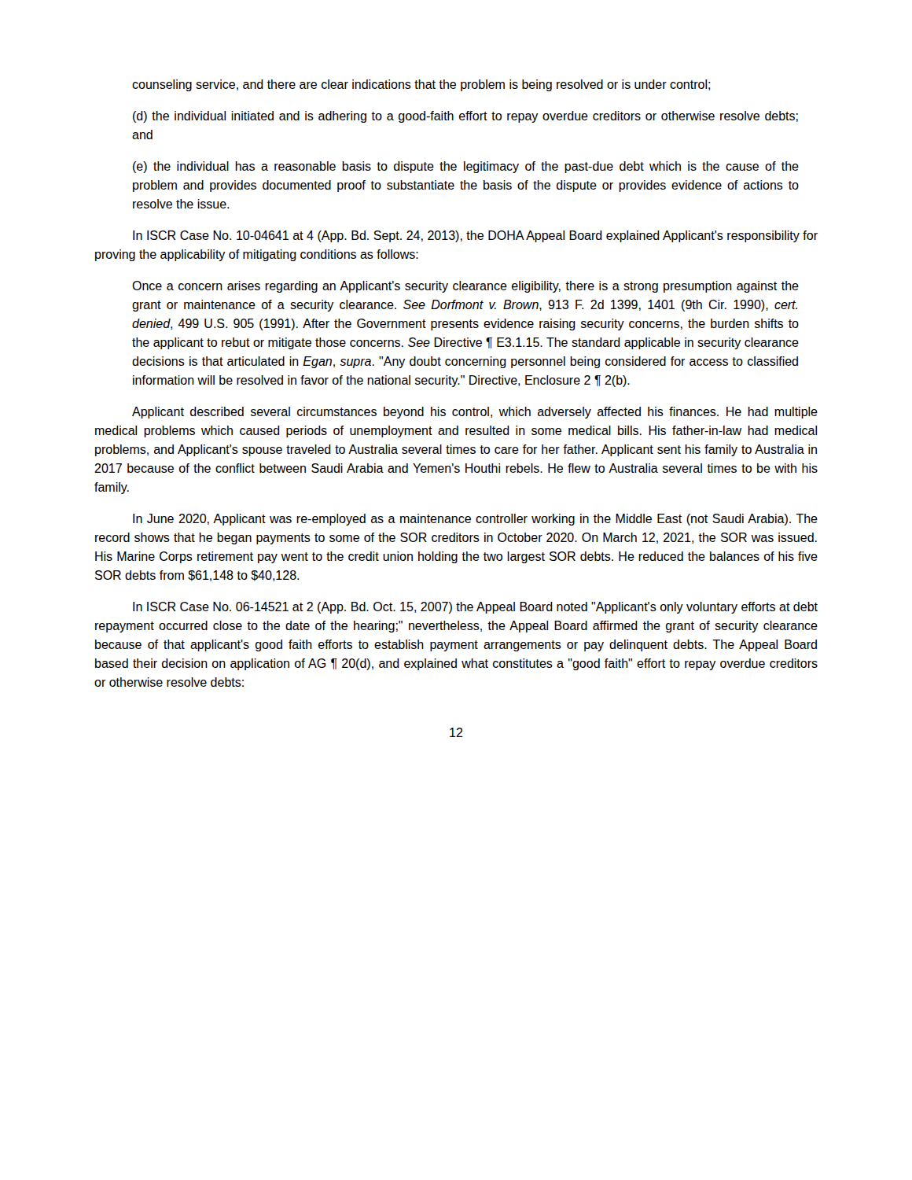counseling service, and there are clear indications that the problem is being resolved or is under control;
(d) the individual initiated and is adhering to a good-faith effort to repay overdue creditors or otherwise resolve debts; and
(e) the individual has a reasonable basis to dispute the legitimacy of the past-due debt which is the cause of the problem and provides documented proof to substantiate the basis of the dispute or provides evidence of actions to resolve the issue.
In ISCR Case No. 10-04641 at 4 (App. Bd. Sept. 24, 2013), the DOHA Appeal Board explained Applicant's responsibility for proving the applicability of mitigating conditions as follows:
Once a concern arises regarding an Applicant's security clearance eligibility, there is a strong presumption against the grant or maintenance of a security clearance. See Dorfmont v. Brown, 913 F. 2d 1399, 1401 (9th Cir. 1990), cert. denied, 499 U.S. 905 (1991). After the Government presents evidence raising security concerns, the burden shifts to the applicant to rebut or mitigate those concerns. See Directive ¶ E3.1.15. The standard applicable in security clearance decisions is that articulated in Egan, supra. "Any doubt concerning personnel being considered for access to classified information will be resolved in favor of the national security." Directive, Enclosure 2 ¶ 2(b).
Applicant described several circumstances beyond his control, which adversely affected his finances. He had multiple medical problems which caused periods of unemployment and resulted in some medical bills. His father-in-law had medical problems, and Applicant's spouse traveled to Australia several times to care for her father. Applicant sent his family to Australia in 2017 because of the conflict between Saudi Arabia and Yemen's Houthi rebels. He flew to Australia several times to be with his family.
In June 2020, Applicant was re-employed as a maintenance controller working in the Middle East (not Saudi Arabia). The record shows that he began payments to some of the SOR creditors in October 2020. On March 12, 2021, the SOR was issued. His Marine Corps retirement pay went to the credit union holding the two largest SOR debts. He reduced the balances of his five SOR debts from $61,148 to $40,128.
In ISCR Case No. 06-14521 at 2 (App. Bd. Oct. 15, 2007) the Appeal Board noted "Applicant's only voluntary efforts at debt repayment occurred close to the date of the hearing;" nevertheless, the Appeal Board affirmed the grant of security clearance because of that applicant's good faith efforts to establish payment arrangements or pay delinquent debts. The Appeal Board based their decision on application of AG ¶ 20(d), and explained what constitutes a "good faith" effort to repay overdue creditors or otherwise resolve debts:
12